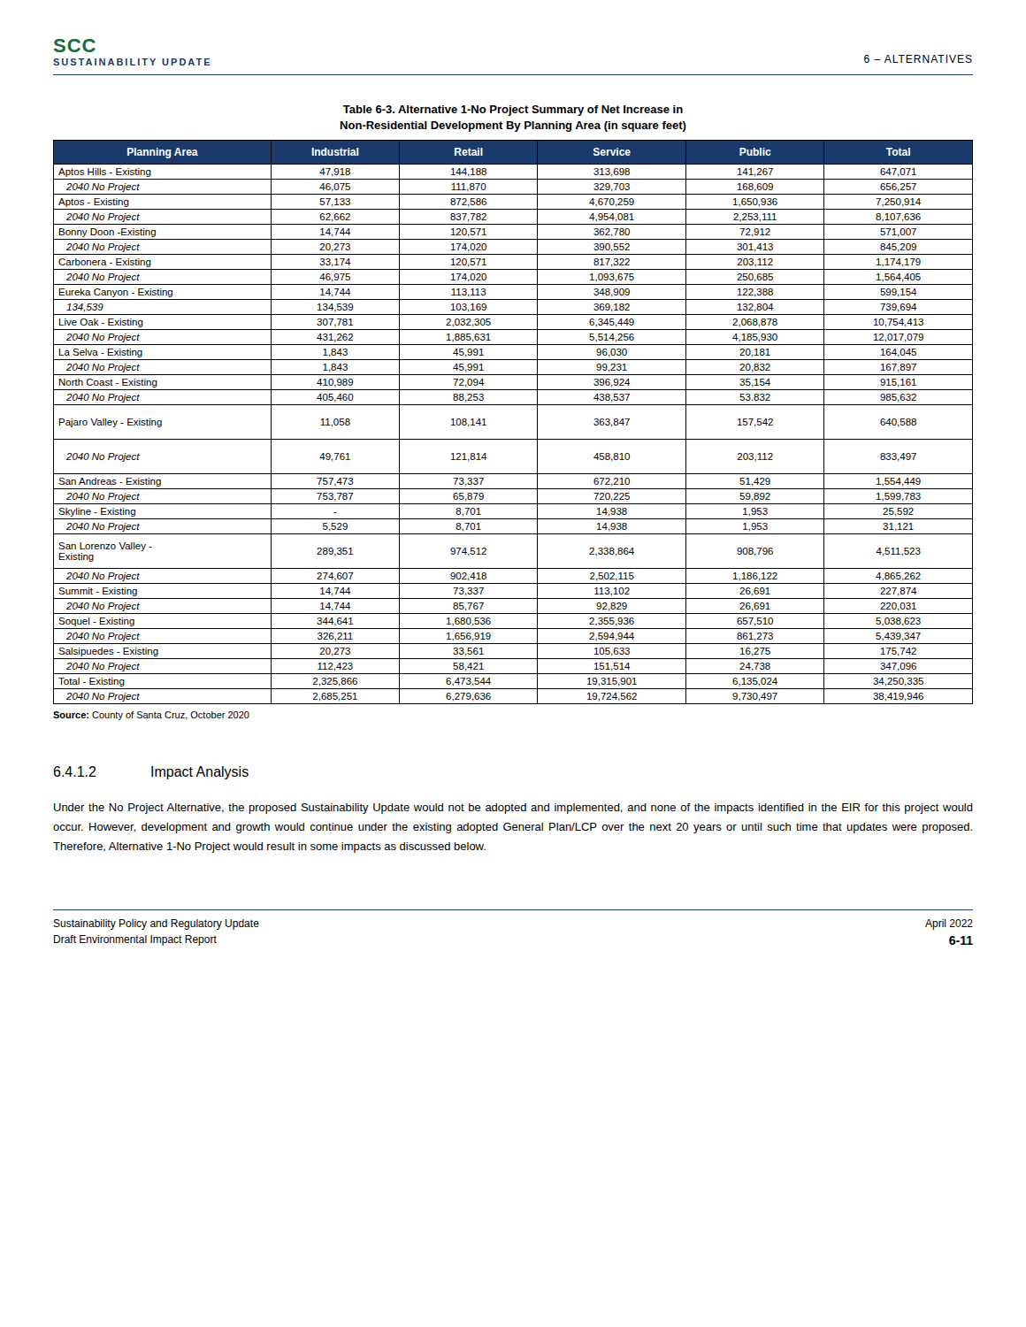SCC
SUSTAINABILITY UPDATE
6 – ALTERNATIVES
Table 6-3. Alternative 1-No Project Summary of Net Increase in
Non-Residential Development By Planning Area (in square feet)
| Planning Area | Industrial | Retail | Service | Public | Total |
| --- | --- | --- | --- | --- | --- |
| Aptos Hills - Existing | 47,918 | 144,188 | 313,698 | 141,267 | 647,071 |
| 2040 No Project | 46,075 | 111,870 | 329,703 | 168,609 | 656,257 |
| Aptos - Existing | 57,133 | 872,586 | 4,670,259 | 1,650,936 | 7,250,914 |
| 2040 No Project | 62,662 | 837,782 | 4,954,081 | 2,253,111 | 8,107,636 |
| Bonny Doon -Existing | 14,744 | 120,571 | 362,780 | 72,912 | 571,007 |
| 2040 No Project | 20,273 | 174,020 | 390,552 | 301,413 | 845,209 |
| Carbonera - Existing | 33,174 | 120,571 | 817,322 | 203,112 | 1,174,179 |
| 2040 No Project | 46,975 | 174,020 | 1,093,675 | 250,685 | 1,564,405 |
| Eureka Canyon - Existing | 14,744 | 113,113 | 348,909 | 122,388 | 599,154 |
| 134,539 | 134,539 | 103,169 | 369,182 | 132,804 | 739,694 |
| Live Oak - Existing | 307,781 | 2,032,305 | 6,345,449 | 2,068,878 | 10,754,413 |
| 2040 No Project | 431,262 | 1,885,631 | 5,514,256 | 4,185,930 | 12,017,079 |
| La Selva - Existing | 1,843 | 45,991 | 96,030 | 20,181 | 164,045 |
| 2040 No Project | 1,843 | 45,991 | 99,231 | 20,832 | 167,897 |
| North Coast - Existing | 410,989 | 72,094 | 396,924 | 35,154 | 915,161 |
| 2040 No Project | 405,460 | 88,253 | 438,537 | 53.832 | 985,632 |
| Pajaro Valley - Existing | 11,058 | 108,141 | 363,847 | 157,542 | 640,588 |
| 2040 No Project | 49,761 | 121,814 | 458,810 | 203,112 | 833,497 |
| San Andreas - Existing | 757,473 | 73,337 | 672,210 | 51,429 | 1,554,449 |
| 2040 No Project | 753,787 | 65,879 | 720,225 | 59,892 | 1,599,783 |
| Skyline - Existing | - | 8,701 | 14,938 | 1,953 | 25,592 |
| 2040 No Project | 5,529 | 8,701 | 14,938 | 1,953 | 31,121 |
| San Lorenzo Valley - Existing | 289,351 | 974,512 | 2,338,864 | 908,796 | 4,511,523 |
| 2040 No Project | 274,607 | 902,418 | 2,502,115 | 1,186,122 | 4,865,262 |
| Summit - Existing | 14,744 | 73,337 | 113,102 | 26,691 | 227,874 |
| 2040 No Project | 14,744 | 85,767 | 92,829 | 26,691 | 220,031 |
| Soquel - Existing | 344,641 | 1,680,536 | 2,355,936 | 657,510 | 5,038,623 |
| 2040 No Project | 326,211 | 1,656,919 | 2,594,944 | 861,273 | 5,439,347 |
| Salsipuedes - Existing | 20,273 | 33,561 | 105,633 | 16,275 | 175,742 |
| 2040 No Project | 112,423 | 58,421 | 151,514 | 24,738 | 347,096 |
| Total - Existing | 2,325,866 | 6,473,544 | 19,315,901 | 6,135,024 | 34,250,335 |
| 2040 No Project | 2,685,251 | 6,279,636 | 19,724,562 | 9,730,497 | 38,419,946 |
Source: County of Santa Cruz, October 2020
6.4.1.2 Impact Analysis
Under the No Project Alternative, the proposed Sustainability Update would not be adopted and implemented, and none of the impacts identified in the EIR for this project would occur. However, development and growth would continue under the existing adopted General Plan/LCP over the next 20 years or until such time that updates were proposed. Therefore, Alternative 1-No Project would result in some impacts as discussed below.
Sustainability Policy and Regulatory Update
Draft Environmental Impact Report
April 2022
6-11